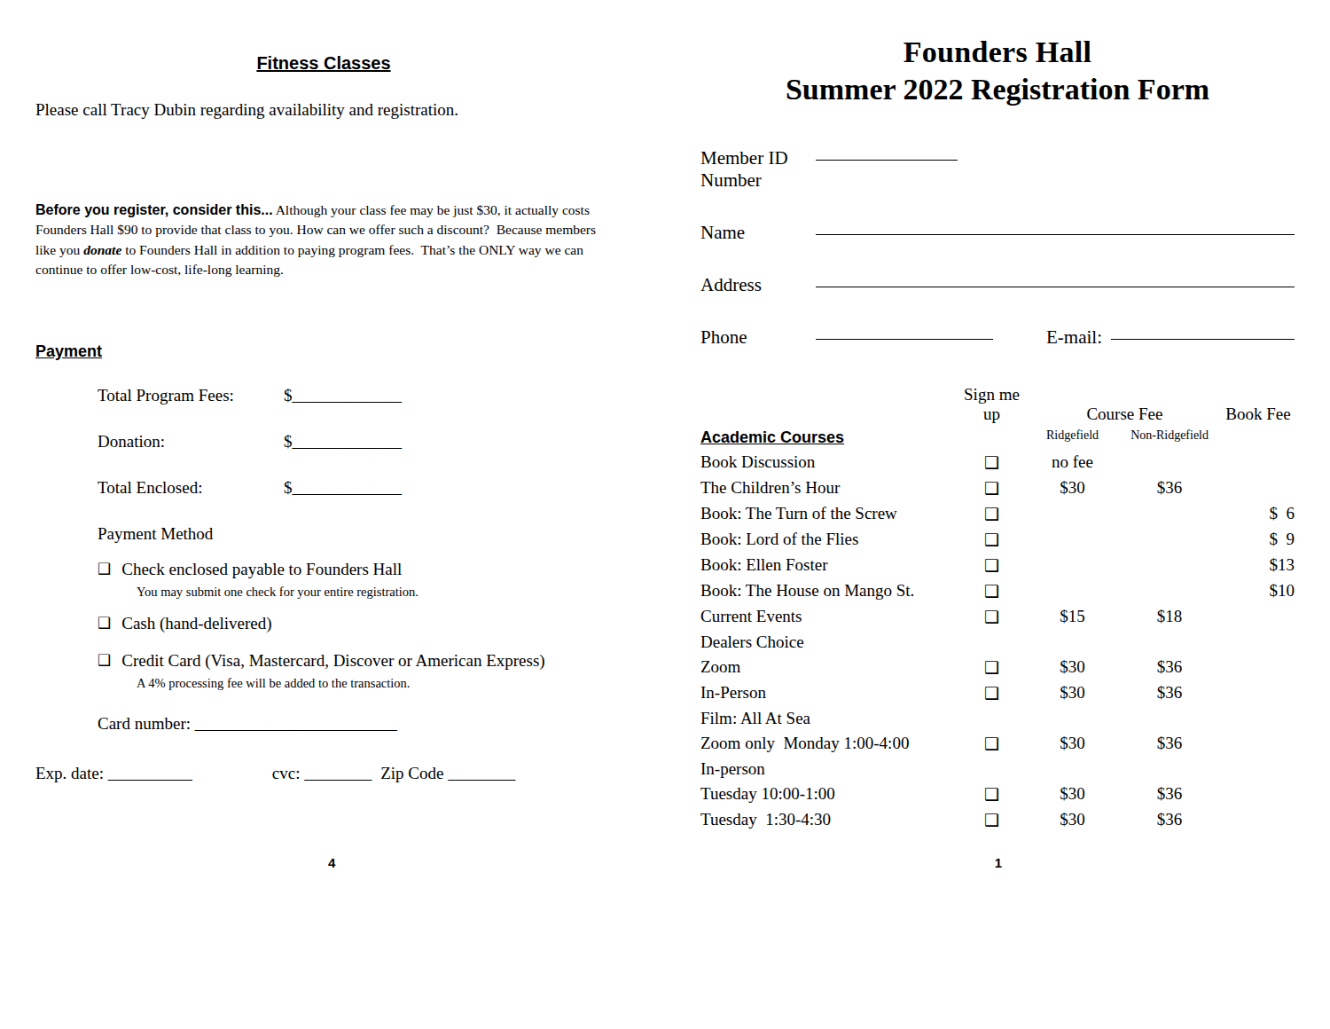Fitness Classes
Please call Tracy Dubin regarding availability and registration.
Before you register, consider this... Although your class fee may be just $30, it actually costs Founders Hall $90 to provide that class to you. How can we offer such a discount? Because members like you donate to Founders Hall in addition to paying program fees. That’s the ONLY way we can continue to offer low-cost, life-long learning.
Payment
Total Program Fees: $_____________
Donation: $_____________
Total Enclosed: $_____________
Payment Method
❑Check enclosed payable to Founders Hall
You may submit one check for your entire registration.
❑Cash (hand-delivered)
❑Credit Card (Visa, Mastercard, Discover or American Express)
A 4% processing fee will be added to the transaction.
Card number: ________________________
Exp. date: __________ cvc: ________ Zip Code ________
Founders Hall
Summer 2022 Registration Form
Member ID Number
Name
Address
Phone E-mail:
| | Sign me up | Course Fee | Book Fee |
| --- | --- | --- | --- |
| Academic Courses | | Ridgefield | Non-Ridgefield | |
| Book Discussion | ❑ | no fee | | |
| The Children’s Hour | ❑ | $30 | $36 | |
| Book: The Turn of the Screw | ❑ | | | $ 6 |
| Book: Lord of the Flies | ❑ | | | $ 9 |
| Book: Ellen Foster | ❑ | | | $13 |
| Book: The House on Mango St. | ❑ | | | $10 |
| Current Events | ❑ | $15 | $18 | |
| Dealers Choice | | | | |
| Zoom | ❑ | $30 | $36 | |
| In-Person | ❑ | $30 | $36 | |
| Film: All At Sea | | | | |
| Zoom only Monday 1:00-4:00 | ❑ | $30 | $36 | |
| In-person | | | | |
| Tuesday 10:00-1:00 | ❑ | $30 | $36 | |
| Tuesday 1:30-4:30 | ❑ | $30 | $36 | |
4
1